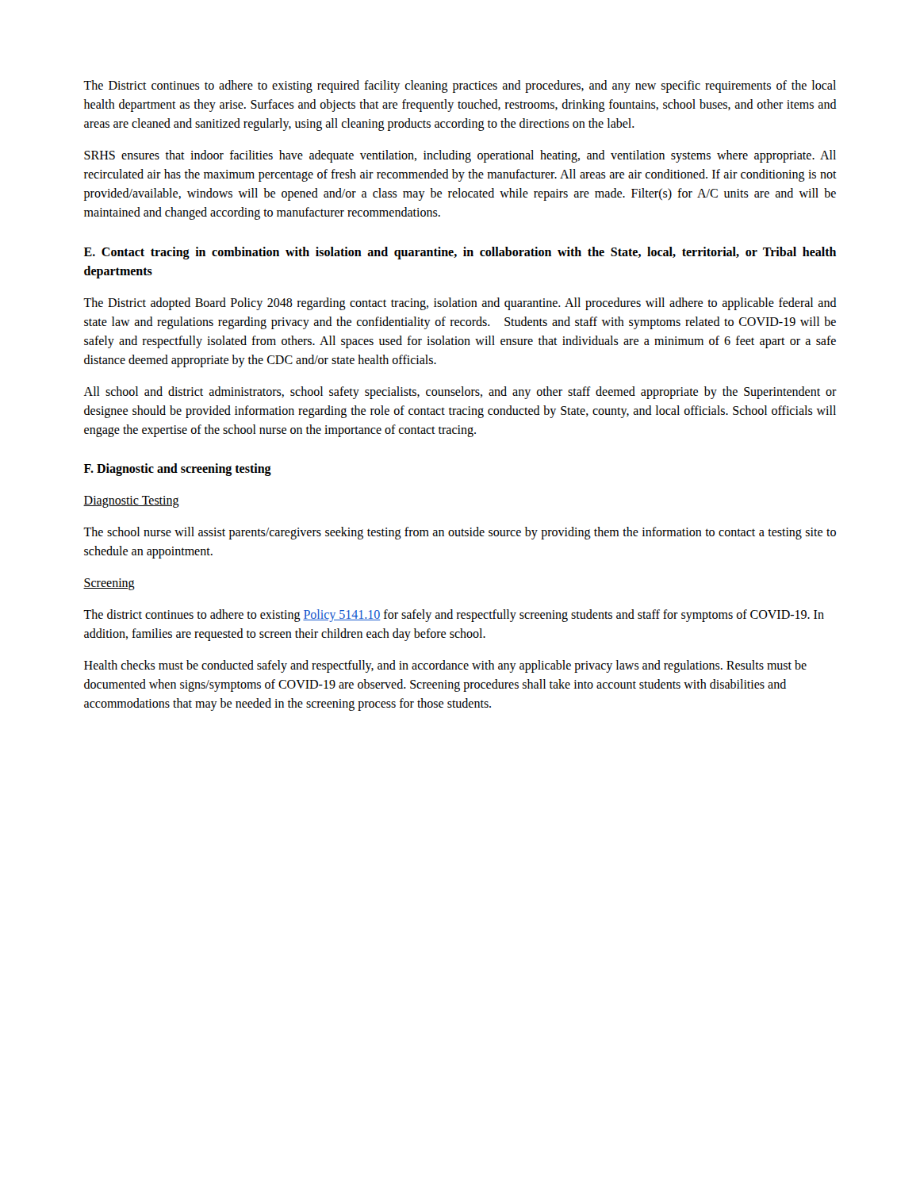The District continues to adhere to existing required facility cleaning practices and procedures, and any new specific requirements of the local health department as they arise. Surfaces and objects that are frequently touched, restrooms, drinking fountains, school buses, and other items and areas are cleaned and sanitized regularly, using all cleaning products according to the directions on the label.
SRHS ensures that indoor facilities have adequate ventilation, including operational heating, and ventilation systems where appropriate. All recirculated air has the maximum percentage of fresh air recommended by the manufacturer. All areas are air conditioned. If air conditioning is not provided/available, windows will be opened and/or a class may be relocated while repairs are made. Filter(s) for A/C units are and will be maintained and changed according to manufacturer recommendations.
E. Contact tracing in combination with isolation and quarantine, in collaboration with the State, local, territorial, or Tribal health departments
The District adopted Board Policy 2048 regarding contact tracing, isolation and quarantine. All procedures will adhere to applicable federal and state law and regulations regarding privacy and the confidentiality of records. Students and staff with symptoms related to COVID-19 will be safely and respectfully isolated from others. All spaces used for isolation will ensure that individuals are a minimum of 6 feet apart or a safe distance deemed appropriate by the CDC and/or state health officials.
All school and district administrators, school safety specialists, counselors, and any other staff deemed appropriate by the Superintendent or designee should be provided information regarding the role of contact tracing conducted by State, county, and local officials. School officials will engage the expertise of the school nurse on the importance of contact tracing.
F. Diagnostic and screening testing
Diagnostic Testing
The school nurse will assist parents/caregivers seeking testing from an outside source by providing them the information to contact a testing site to schedule an appointment.
Screening
The district continues to adhere to existing Policy 5141.10 for safely and respectfully screening students and staff for symptoms of COVID-19. In addition, families are requested to screen their children each day before school.
Health checks must be conducted safely and respectfully, and in accordance with any applicable privacy laws and regulations. Results must be documented when signs/symptoms of COVID-19 are observed. Screening procedures shall take into account students with disabilities and accommodations that may be needed in the screening process for those students.